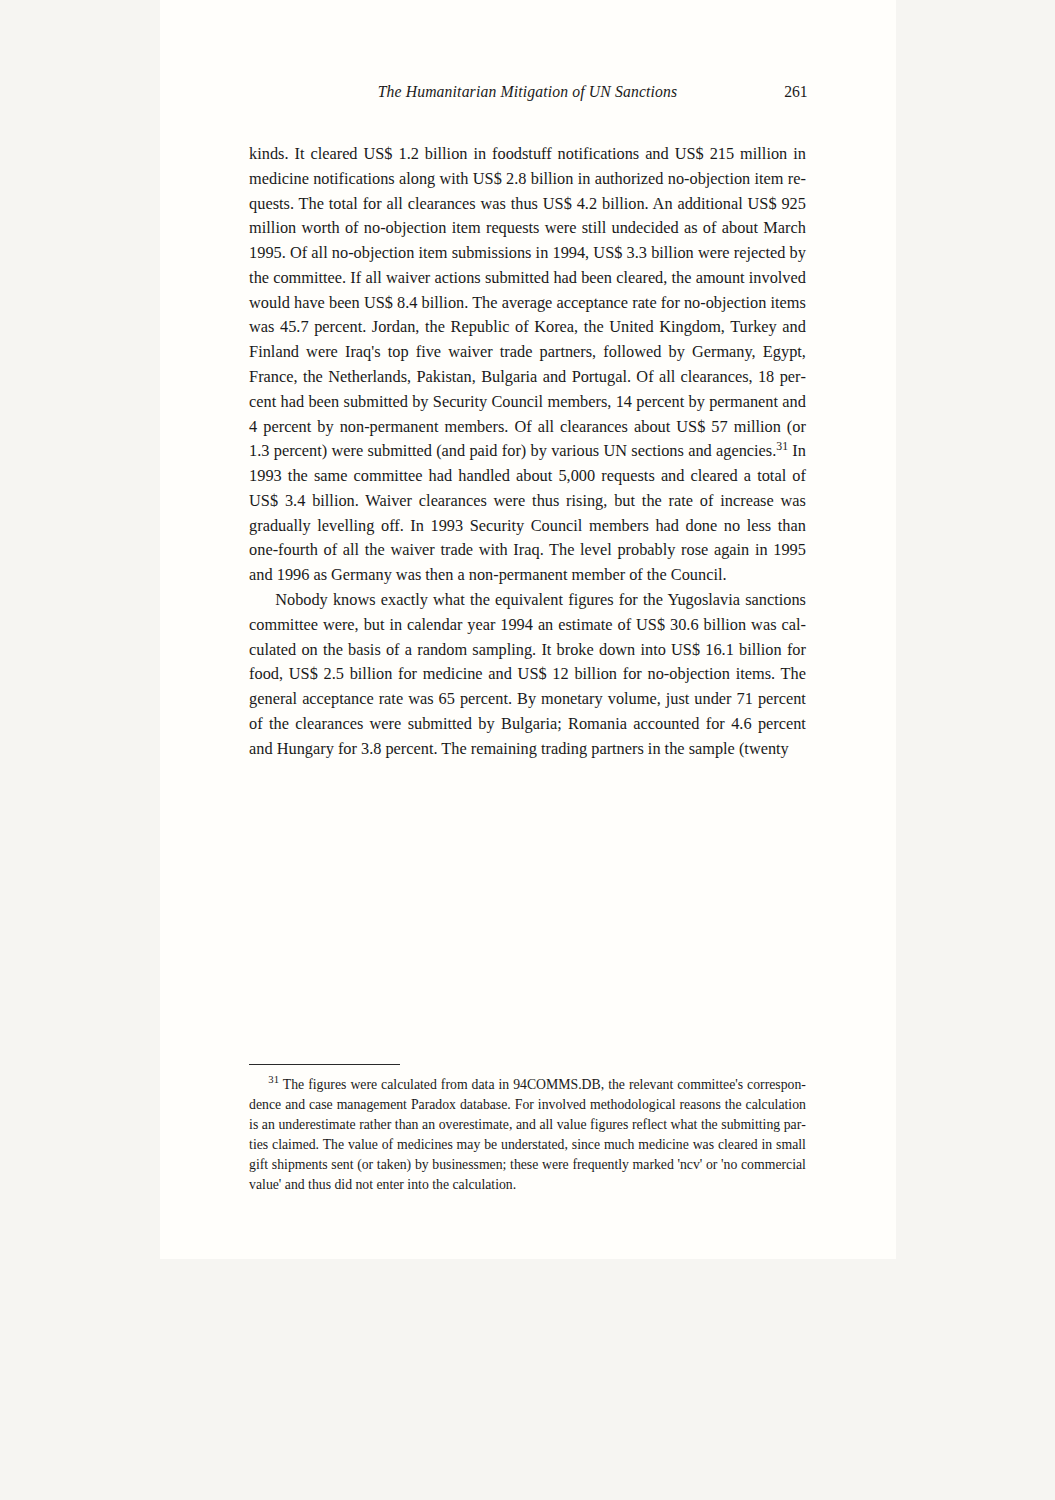The Humanitarian Mitigation of UN Sanctions 261
kinds. It cleared US$ 1.2 billion in foodstuff notifications and US$ 215 million in medicine notifications along with US$ 2.8 billion in authorized no-objection item requests. The total for all clearances was thus US$ 4.2 billion. An additional US$ 925 million worth of no-objection item requests were still undecided as of about March 1995. Of all no-objection item submissions in 1994, US$ 3.3 billion were rejected by the committee. If all waiver actions submitted had been cleared, the amount involved would have been US$ 8.4 billion. The average acceptance rate for no-objection items was 45.7 percent. Jordan, the Republic of Korea, the United Kingdom, Turkey and Finland were Iraq's top five waiver trade partners, followed by Germany, Egypt, France, the Netherlands, Pakistan, Bulgaria and Portugal. Of all clearances, 18 percent had been submitted by Security Council members, 14 percent by permanent and 4 percent by non-permanent members. Of all clearances about US$ 57 million (or 1.3 percent) were submitted (and paid for) by various UN sections and agencies.31 In 1993 the same committee had handled about 5,000 requests and cleared a total of US$ 3.4 billion. Waiver clearances were thus rising, but the rate of increase was gradually levelling off. In 1993 Security Council members had done no less than one-fourth of all the waiver trade with Iraq. The level probably rose again in 1995 and 1996 as Germany was then a non-permanent member of the Council.
Nobody knows exactly what the equivalent figures for the Yugoslavia sanctions committee were, but in calendar year 1994 an estimate of US$ 30.6 billion was calculated on the basis of a random sampling. It broke down into US$ 16.1 billion for food, US$ 2.5 billion for medicine and US$ 12 billion for no-objection items. The general acceptance rate was 65 percent. By monetary volume, just under 71 percent of the clearances were submitted by Bulgaria; Romania accounted for 4.6 percent and Hungary for 3.8 percent. The remaining trading partners in the sample (twenty
31 The figures were calculated from data in 94COMMS.DB, the relevant committee's correspondence and case management Paradox database. For involved methodological reasons the calculation is an underestimate rather than an overestimate, and all value figures reflect what the submitting parties claimed. The value of medicines may be understated, since much medicine was cleared in small gift shipments sent (or taken) by businessmen; these were frequently marked 'ncv' or 'no commercial value' and thus did not enter into the calculation.